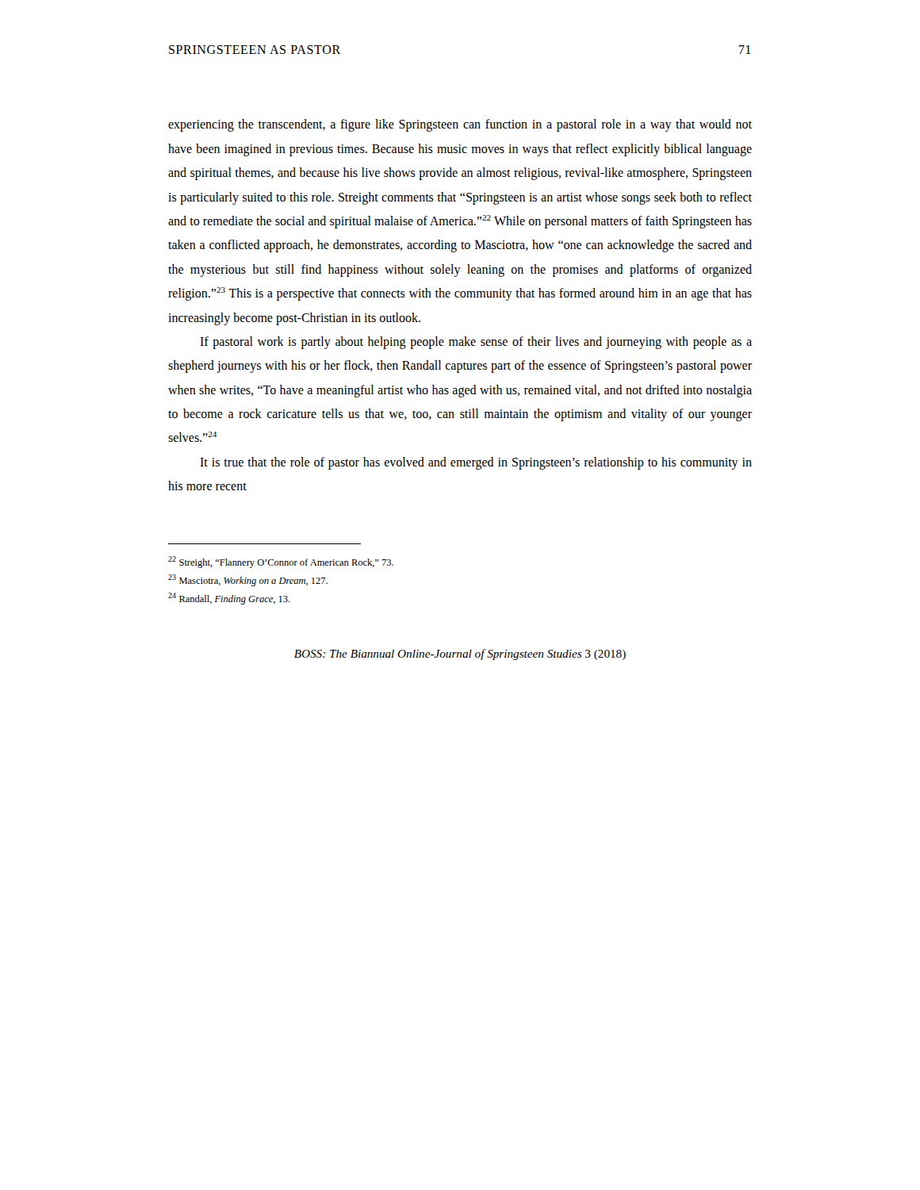Springsteeen as Pastor 71
experiencing the transcendent, a figure like Springsteen can function in a pastoral role in a way that would not have been imagined in previous times. Because his music moves in ways that reflect explicitly biblical language and spiritual themes, and because his live shows provide an almost religious, revival-like atmosphere, Springsteen is particularly suited to this role. Streight comments that “Springsteen is an artist whose songs seek both to reflect and to remediate the social and spiritual malaise of America.”22 While on personal matters of faith Springsteen has taken a conflicted approach, he demonstrates, according to Masciotra, how “one can acknowledge the sacred and the mysterious but still find happiness without solely leaning on the promises and platforms of organized religion.”23 This is a perspective that connects with the community that has formed around him in an age that has increasingly become post-Christian in its outlook.
If pastoral work is partly about helping people make sense of their lives and journeying with people as a shepherd journeys with his or her flock, then Randall captures part of the essence of Springsteen’s pastoral power when she writes, “To have a meaningful artist who has aged with us, remained vital, and not drifted into nostalgia to become a rock caricature tells us that we, too, can still maintain the optimism and vitality of our younger selves.”24
It is true that the role of pastor has evolved and emerged in Springsteen’s relationship to his community in his more recent
22 Streight, “Flannery O’Connor of American Rock,” 73.
23 Masciotra, Working on a Dream, 127.
24 Randall, Finding Grace, 13.
BOSS: The Biannual Online-Journal of Springsteen Studies 3 (2018)